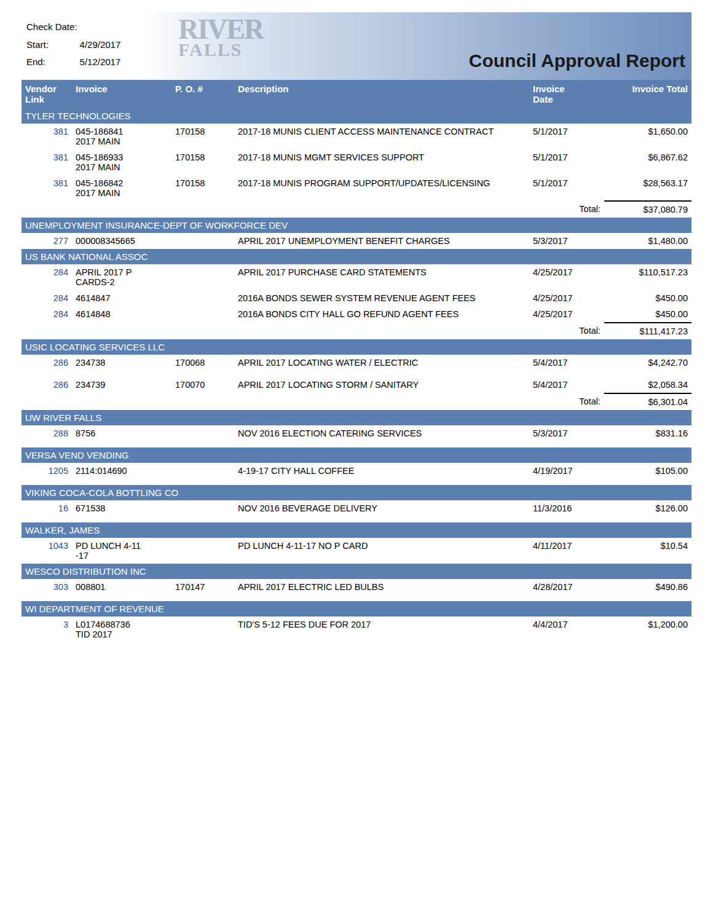| Check Date: | |
| Start: | 4/29/2017 |
| End: | 5/12/2017 |
RIVER
FALLS
Council Approval Report
| Vendor Link | Invoice | P. O. # | Description | Invoice Date | Invoice Total |
| --- | --- | --- | --- | --- | --- |
| TYLER TECHNOLOGIES |
| 381 | 045-186841 2017 MAIN | 170158 | 2017-18 MUNIS CLIENT ACCESS MAINTENANCE CONTRACT | 5/1/2017 | $1,650.00 |
| 381 | 045-186933 2017 MAIN | 170158 | 2017-18 MUNIS MGMT SERVICES SUPPORT | 5/1/2017 | $6,867.62 |
| 381 | 045-186842 2017 MAIN | 170158 | 2017-18 MUNIS PROGRAM SUPPORT/UPDATES/LICENSING | 5/1/2017 | $28,563.17 |
| | | | | Total: | $37,080.79 |
| UNEMPLOYMENT INSURANCE-DEPT OF WORKFORCE DEV |
| 277 | 000008345665 | | APRIL 2017 UNEMPLOYMENT BENEFIT CHARGES | 5/3/2017 | $1,480.00 |
| US BANK NATIONAL ASSOC |
| 284 | APRIL 2017 P CARDS-2 | | APRIL 2017 PURCHASE CARD STATEMENTS | 4/25/2017 | $110,517.23 |
| 284 | 4614847 | | 2016A BONDS SEWER SYSTEM REVENUE AGENT FEES | 4/25/2017 | $450.00 |
| 284 | 4614848 | | 2016A BONDS CITY HALL GO REFUND AGENT FEES | 4/25/2017 | $450.00 |
| | | | | Total: | $111,417.23 |
| USIC LOCATING SERVICES LLC |
| 286 | 234738 | 170068 | APRIL 2017 LOCATING WATER / ELECTRIC | 5/4/2017 | $4,242.70 |
| 286 | 234739 | 170070 | APRIL 2017 LOCATING STORM / SANITARY | 5/4/2017 | $2,058.34 |
| | | | | Total: | $6,301.04 |
| UW RIVER FALLS |
| 288 | 8756 | | NOV 2016 ELECTION CATERING SERVICES | 5/3/2017 | $831.16 |
| VERSA VEND VENDING |
| 1205 | 2114:014690 | | 4-19-17 CITY HALL COFFEE | 4/19/2017 | $105.00 |
| VIKING COCA-COLA BOTTLING CO |
| 16 | 671538 | | NOV 2016 BEVERAGE DELIVERY | 11/3/2016 | $126.00 |
| WALKER, JAMES |
| 1043 | PD LUNCH 4-11 -17 | | PD LUNCH 4-11-17 NO P CARD | 4/11/2017 | $10.54 |
| WESCO DISTRIBUTION INC |
| 303 | 008801 | 170147 | APRIL 2017 ELECTRIC LED BULBS | 4/28/2017 | $490.86 |
| WI DEPARTMENT OF REVENUE |
| 3 | L0174688736 TID 2017 | | TID'S 5-12 FEES DUE FOR 2017 | 4/4/2017 | $1,200.00 |